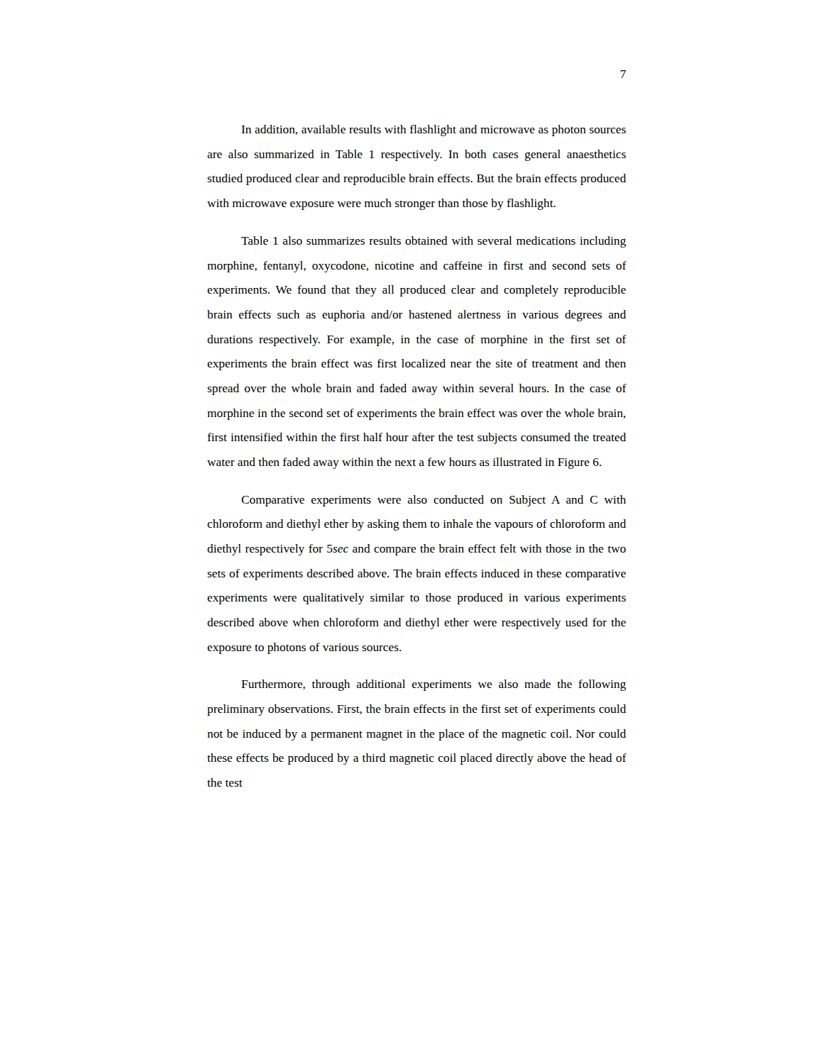7
In addition, available results with flashlight and microwave as photon sources are also summarized in Table 1 respectively. In both cases general anaesthetics studied produced clear and reproducible brain effects. But the brain effects produced with microwave exposure were much stronger than those by flashlight.
Table 1 also summarizes results obtained with several medications including morphine, fentanyl, oxycodone, nicotine and caffeine in first and second sets of experiments. We found that they all produced clear and completely reproducible brain effects such as euphoria and/or hastened alertness in various degrees and durations respectively. For example, in the case of morphine in the first set of experiments the brain effect was first localized near the site of treatment and then spread over the whole brain and faded away within several hours. In the case of morphine in the second set of experiments the brain effect was over the whole brain, first intensified within the first half hour after the test subjects consumed the treated water and then faded away within the next a few hours as illustrated in Figure 6.
Comparative experiments were also conducted on Subject A and C with chloroform and diethyl ether by asking them to inhale the vapours of chloroform and diethyl respectively for 5sec and compare the brain effect felt with those in the two sets of experiments described above. The brain effects induced in these comparative experiments were qualitatively similar to those produced in various experiments described above when chloroform and diethyl ether were respectively used for the exposure to photons of various sources.
Furthermore, through additional experiments we also made the following preliminary observations. First, the brain effects in the first set of experiments could not be induced by a permanent magnet in the place of the magnetic coil. Nor could these effects be produced by a third magnetic coil placed directly above the head of the test